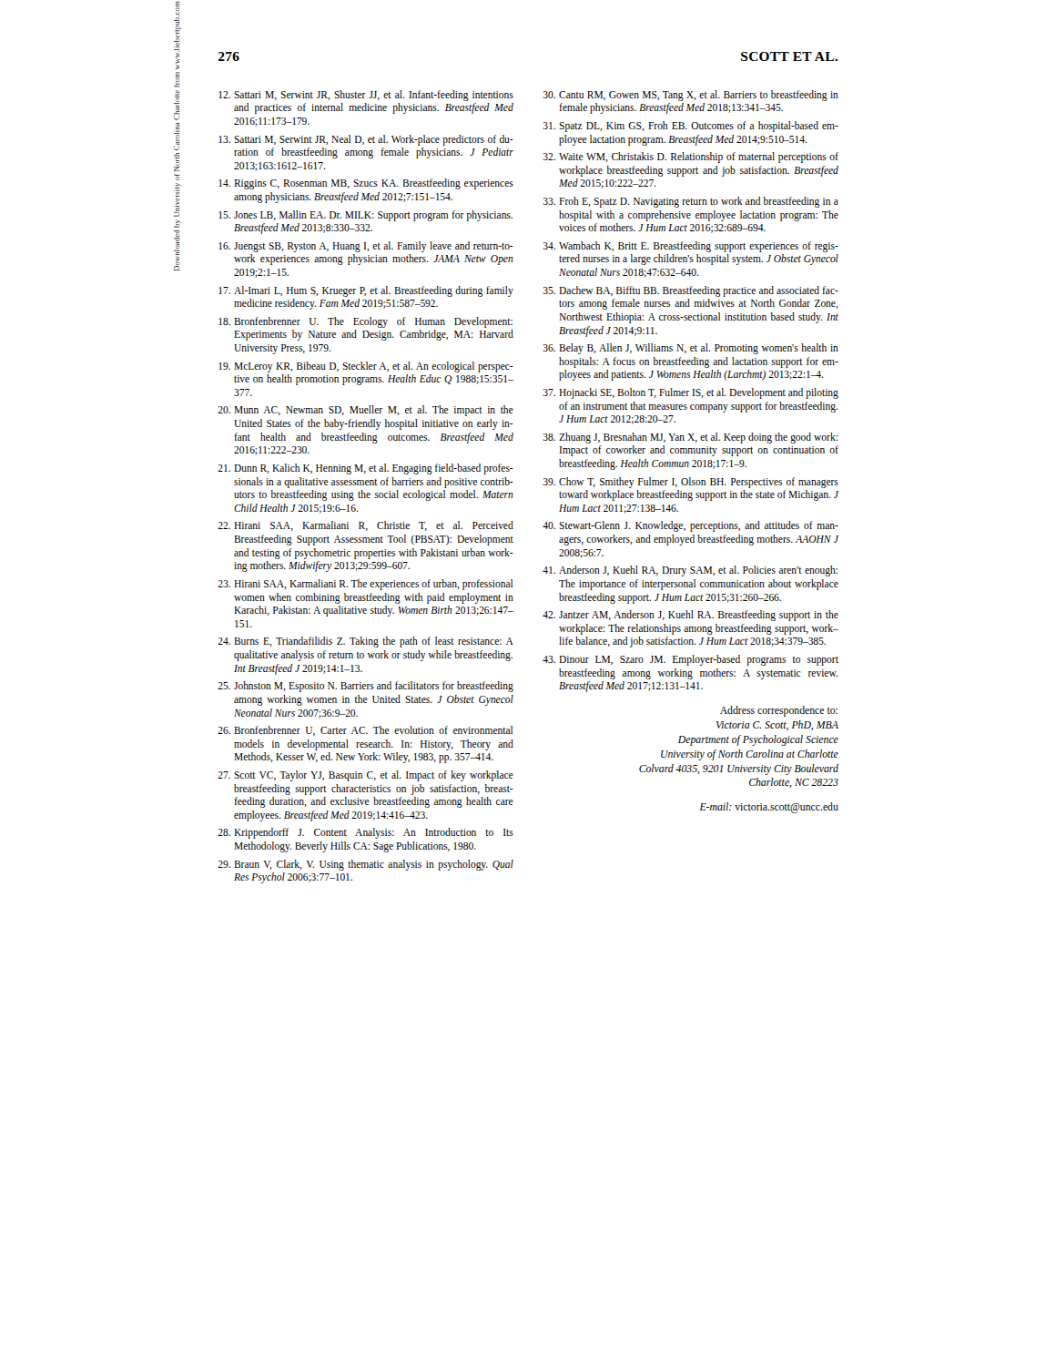Downloaded by University of North Carolina Charlotte from www.liebertpub.com at 07/21/20. For personal use only.
276 SCOTT ET AL.
12. Sattari M, Serwint JR, Shuster JJ, et al. Infant-feeding intentions and practices of internal medicine physicians. Breastfeed Med 2016;11:173–179.
13. Sattari M, Serwint JR, Neal D, et al. Work-place predictors of duration of breastfeeding among female physicians. J Pediatr 2013;163:1612–1617.
14. Riggins C, Rosenman MB, Szucs KA. Breastfeeding experiences among physicians. Breastfeed Med 2012;7:151–154.
15. Jones LB, Mallin EA. Dr. MILK: Support program for physicians. Breastfeed Med 2013;8:330–332.
16. Juengst SB, Ryston A, Huang I, et al. Family leave and return-to-work experiences among physician mothers. JAMA Netw Open 2019;2:1–15.
17. Al-Imari L, Hum S, Krueger P, et al. Breastfeeding during family medicine residency. Fam Med 2019;51:587–592.
18. Bronfenbrenner U. The Ecology of Human Development: Experiments by Nature and Design. Cambridge, MA: Harvard University Press, 1979.
19. McLeroy KR, Bibeau D, Steckler A, et al. An ecological perspective on health promotion programs. Health Educ Q 1988;15:351–377.
20. Munn AC, Newman SD, Mueller M, et al. The impact in the United States of the baby-friendly hospital initiative on early infant health and breastfeeding outcomes. Breastfeed Med 2016;11:222–230.
21. Dunn R, Kalich K, Henning M, et al. Engaging field-based professionals in a qualitative assessment of barriers and positive contributors to breastfeeding using the social ecological model. Matern Child Health J 2015;19:6–16.
22. Hirani SAA, Karmaliani R, Christie T, et al. Perceived Breastfeeding Support Assessment Tool (PBSAT): Development and testing of psychometric properties with Pakistani urban working mothers. Midwifery 2013;29:599–607.
23. Hirani SAA, Karmaliani R. The experiences of urban, professional women when combining breastfeeding with paid employment in Karachi, Pakistan: A qualitative study. Women Birth 2013;26:147–151.
24. Burns E, Triandafilidis Z. Taking the path of least resistance: A qualitative analysis of return to work or study while breastfeeding. Int Breastfeed J 2019;14:1–13.
25. Johnston M, Esposito N. Barriers and facilitators for breastfeeding among working women in the United States. J Obstet Gynecol Neonatal Nurs 2007;36:9–20.
26. Bronfenbrenner U, Carter AC. The evolution of environmental models in developmental research. In: History, Theory and Methods, Kesser W, ed. New York: Wiley, 1983, pp. 357–414.
27. Scott VC, Taylor YJ, Basquin C, et al. Impact of key workplace breastfeeding support characteristics on job satisfaction, breastfeeding duration, and exclusive breastfeeding among health care employees. Breastfeed Med 2019;14:416–423.
28. Krippendorff J. Content Analysis: An Introduction to Its Methodology. Beverly Hills CA: Sage Publications, 1980.
29. Braun V, Clark, V. Using thematic analysis in psychology. Qual Res Psychol 2006;3:77–101.
30. Cantu RM, Gowen MS, Tang X, et al. Barriers to breastfeeding in female physicians. Breastfeed Med 2018;13:341–345.
31. Spatz DL, Kim GS, Froh EB. Outcomes of a hospital-based employee lactation program. Breastfeed Med 2014;9:510–514.
32. Waite WM, Christakis D. Relationship of maternal perceptions of workplace breastfeeding support and job satisfaction. Breastfeed Med 2015;10:222–227.
33. Froh E, Spatz D. Navigating return to work and breastfeeding in a hospital with a comprehensive employee lactation program: The voices of mothers. J Hum Lact 2016;32:689–694.
34. Wambach K, Britt E. Breastfeeding support experiences of registered nurses in a large children's hospital system. J Obstet Gynecol Neonatal Nurs 2018;47:632–640.
35. Dachew BA, Bifftu BB. Breastfeeding practice and associated factors among female nurses and midwives at North Gondar Zone, Northwest Ethiopia: A cross-sectional institution based study. Int Breastfeed J 2014;9:11.
36. Belay B, Allen J, Williams N, et al. Promoting women's health in hospitals: A focus on breastfeeding and lactation support for employees and patients. J Womens Health (Larchmt) 2013;22:1–4.
37. Hojnacki SE, Bolton T, Fulmer IS, et al. Development and piloting of an instrument that measures company support for breastfeeding. J Hum Lact 2012;28:20–27.
38. Zhuang J, Bresnahan MJ, Yan X, et al. Keep doing the good work: Impact of coworker and community support on continuation of breastfeeding. Health Commun 2018;17:1–9.
39. Chow T, Smithey Fulmer I, Olson BH. Perspectives of managers toward workplace breastfeeding support in the state of Michigan. J Hum Lact 2011;27:138–146.
40. Stewart-Glenn J. Knowledge, perceptions, and attitudes of managers, coworkers, and employed breastfeeding mothers. AAOHN J 2008;56:7.
41. Anderson J, Kuehl RA, Drury SAM, et al. Policies aren't enough: The importance of interpersonal communication about workplace breastfeeding support. J Hum Lact 2015;31:260–266.
42. Jantzer AM, Anderson J, Kuehl RA. Breastfeeding support in the workplace: The relationships among breastfeeding support, work–life balance, and job satisfaction. J Hum Lact 2018;34:379–385.
43. Dinour LM, Szaro JM. Employer-based programs to support breastfeeding among working mothers: A systematic review. Breastfeed Med 2017;12:131–141.
Address correspondence to:
Victoria C. Scott, PhD, MBA
Department of Psychological Science
University of North Carolina at Charlotte
Colvard 4035, 9201 University City Boulevard
Charlotte, NC 28223
E-mail: victoria.scott@uncc.edu